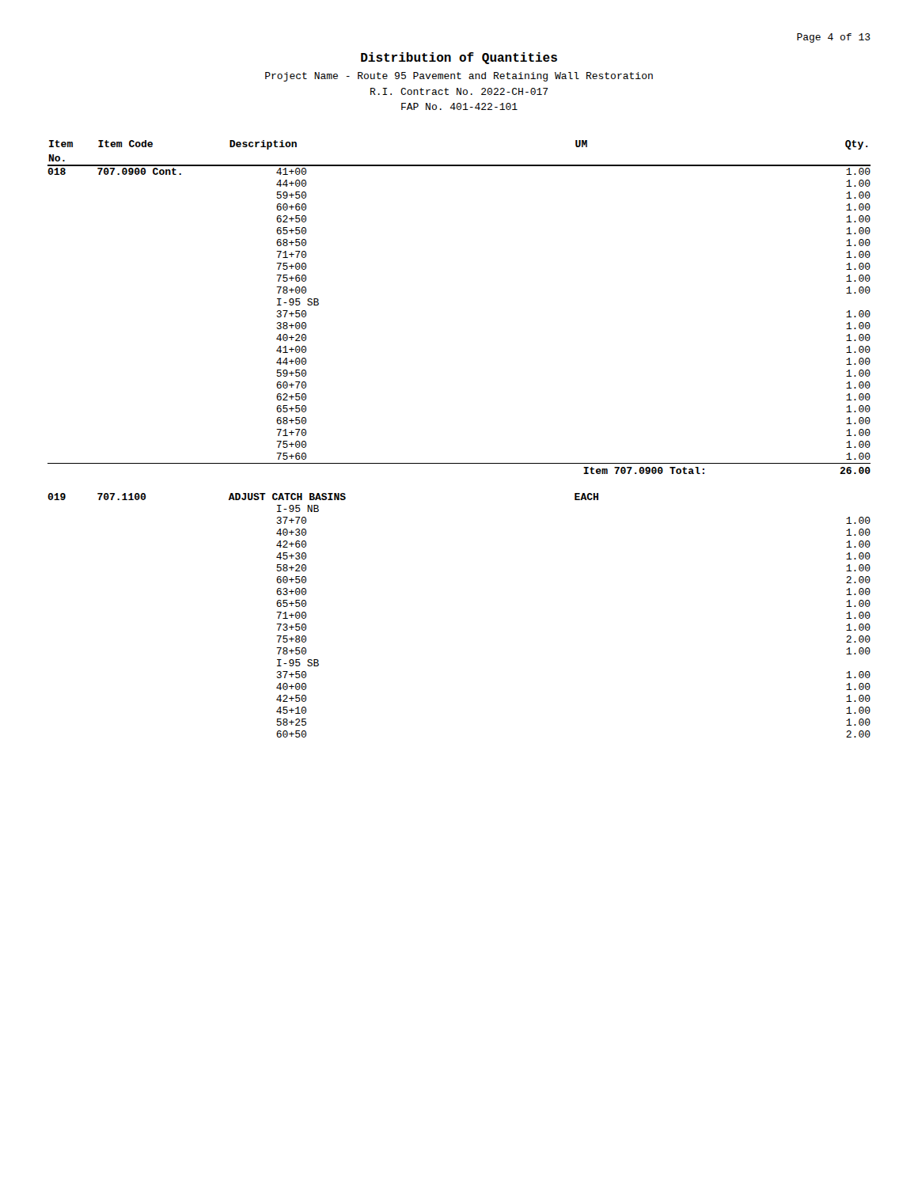Page 4 of 13
Distribution of Quantities
Project Name - Route 95 Pavement and Retaining Wall Restoration
R.I. Contract No. 2022-CH-017
FAP No. 401-422-101
| Item | Item Code | Description | UM | Qty. |
| --- | --- | --- | --- | --- |
| No. | | | | |
| 018 | 707.0900 Cont. | 41+00 | | 1.00 |
| | | 44+00 | | 1.00 |
| | | 59+50 | | 1.00 |
| | | 60+60 | | 1.00 |
| | | 62+50 | | 1.00 |
| | | 65+50 | | 1.00 |
| | | 68+50 | | 1.00 |
| | | 71+70 | | 1.00 |
| | | 75+00 | | 1.00 |
| | | 75+60 | | 1.00 |
| | | 78+00 | | 1.00 |
| | | I-95 SB | | |
| | | 37+50 | | 1.00 |
| | | 38+00 | | 1.00 |
| | | 40+20 | | 1.00 |
| | | 41+00 | | 1.00 |
| | | 44+00 | | 1.00 |
| | | 59+50 | | 1.00 |
| | | 60+70 | | 1.00 |
| | | 62+50 | | 1.00 |
| | | 65+50 | | 1.00 |
| | | 68+50 | | 1.00 |
| | | 71+70 | | 1.00 |
| | | 75+00 | | 1.00 |
| | | 75+60 | | 1.00 |
| | | Item 707.0900 Total: | 26.00 |
| 019 | 707.1100 | ADJUST CATCH BASINS | EACH | |
| | | I-95 NB | | |
| | | 37+70 | | 1.00 |
| | | 40+30 | | 1.00 |
| | | 42+60 | | 1.00 |
| | | 45+30 | | 1.00 |
| | | 58+20 | | 1.00 |
| | | 60+50 | | 2.00 |
| | | 63+00 | | 1.00 |
| | | 65+50 | | 1.00 |
| | | 71+00 | | 1.00 |
| | | 73+50 | | 1.00 |
| | | 75+80 | | 2.00 |
| | | 78+50 | | 1.00 |
| | | I-95 SB | | |
| | | 37+50 | | 1.00 |
| | | 40+00 | | 1.00 |
| | | 42+50 | | 1.00 |
| | | 45+10 | | 1.00 |
| | | 58+25 | | 1.00 |
| | | 60+50 | | 2.00 |